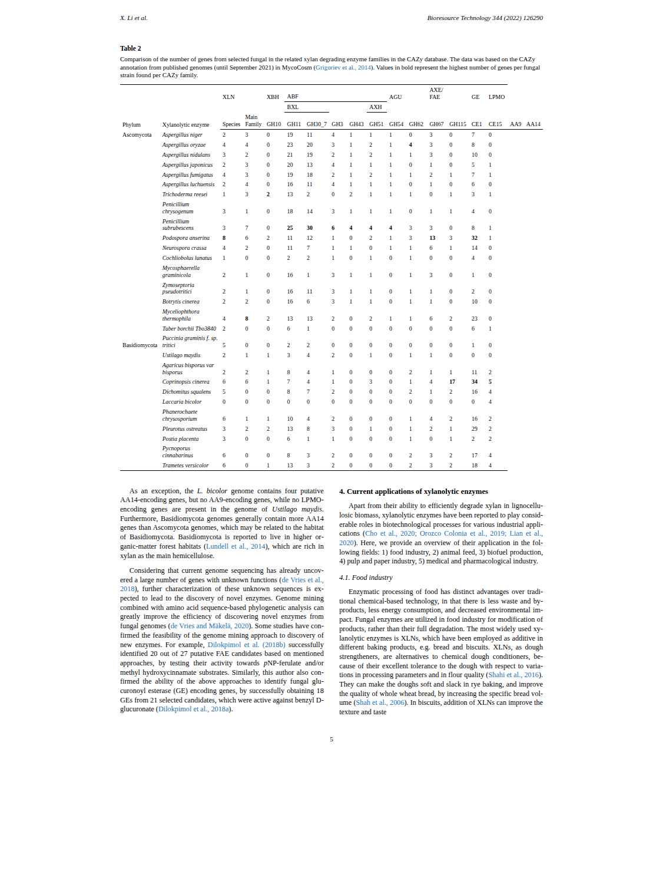X. Li et al.
Bioresource Technology 344 (2022) 126290
Table 2
Comparison of the number of genes from selected fungal in the related xylan degrading enzyme families in the CAZy database. The data was based on the CAZy annotation from published genomes (until September 2021) in MycoCosm (Grigoriev et al., 2014). Values in bold represent the highest number of genes per fungal strain found per CAZy family.
| Phylum | Xylanolytic enzyme | XLN | XBH | ABF | AGU | AXE/ FAE | GE | LPMO |
| --- | --- | --- | --- | --- | --- | --- | --- | --- |
| | | BXL | | AXH | | | | |
| Species | Main Family | GH10 | GH11 | GH30_7 | GH3 | GH43 | GH51 | GH54 | GH62 | GH67 | GH115 | CE1 | CE15 | AA9 | AA14 |
| Ascomycota | Aspergillus niger | 2 | 3 | 0 | 19 | 11 | 4 | 1 | 1 | 1 | 0 | 3 | 0 | 7 | 0 |
| | Aspergillus oryzae | 4 | 4 | 0 | 23 | 20 | 3 | 1 | 2 | 1 | 4 | 3 | 0 | 8 | 0 |
| | Aspergillus nidulans | 3 | 2 | 0 | 21 | 19 | 2 | 1 | 2 | 1 | 1 | 3 | 0 | 10 | 0 |
| | Aspergillus japonicus | 2 | 3 | 0 | 20 | 13 | 4 | 1 | 1 | 1 | 0 | 1 | 0 | 5 | 1 |
| | Aspergillus fumigatus | 4 | 3 | 0 | 19 | 18 | 2 | 1 | 2 | 1 | 1 | 2 | 1 | 7 | 1 |
| | Aspergillus luchuensis | 2 | 4 | 0 | 16 | 11 | 4 | 1 | 1 | 1 | 0 | 1 | 0 | 6 | 0 |
| | Trichoderma reesei | 1 | 3 | 2 | 13 | 2 | 0 | 2 | 1 | 1 | 1 | 0 | 1 | 3 | 1 |
| | Penicillium chrysogenum | 3 | 1 | 0 | 18 | 14 | 3 | 1 | 1 | 1 | 0 | 1 | 1 | 4 | 0 |
| | Penicillium subrubescens | 3 | 7 | 0 | 25 | 30 | 6 | 4 | 4 | 4 | 3 | 3 | 0 | 8 | 1 |
| | Podospora anserina | 8 | 6 | 2 | 11 | 12 | 1 | 0 | 2 | 1 | 3 | 13 | 3 | 32 | 1 |
| | Neurospora crassa | 4 | 2 | 0 | 11 | 7 | 1 | 1 | 0 | 1 | 1 | 6 | 1 | 14 | 0 |
| | Cochliobolus lunatus | 1 | 0 | 0 | 2 | 2 | 1 | 0 | 1 | 0 | 1 | 0 | 0 | 4 | 0 |
| | Mycosphaerella graminicola | 2 | 1 | 0 | 16 | 1 | 3 | 1 | 1 | 0 | 1 | 3 | 0 | 1 | 0 |
| | Zymoseptoria pseudotritici | 2 | 1 | 0 | 16 | 11 | 3 | 1 | 1 | 0 | 1 | 1 | 0 | 2 | 0 |
| | Botrytis cinerea | 2 | 2 | 0 | 16 | 6 | 3 | 1 | 1 | 0 | 1 | 1 | 0 | 10 | 0 |
| | Myceliophthora thermophila | 4 | 8 | 2 | 13 | 13 | 2 | 0 | 2 | 1 | 1 | 6 | 2 | 23 | 0 |
| | Tuber borchii Tbo3840 | 2 | 0 | 0 | 6 | 1 | 0 | 0 | 0 | 0 | 0 | 0 | 0 | 6 | 1 |
| Basidiomycota | Puccinia graminis f. sp. tritici | 5 | 0 | 0 | 2 | 2 | 0 | 0 | 0 | 0 | 0 | 0 | 0 | 1 | 0 |
| | Ustilago maydis | 2 | 1 | 1 | 3 | 4 | 2 | 0 | 1 | 0 | 1 | 1 | 0 | 0 | 0 |
| | Agaricus bisporus var bisporus | 2 | 2 | 1 | 8 | 4 | 1 | 0 | 0 | 0 | 2 | 1 | 1 | 11 | 2 |
| | Coprinopsis cinerea | 6 | 6 | 1 | 7 | 4 | 1 | 0 | 3 | 0 | 1 | 4 | 17 | 34 | 5 |
| | Dichomitus squalens | 5 | 0 | 0 | 8 | 7 | 2 | 0 | 0 | 0 | 2 | 1 | 2 | 16 | 4 |
| | Laccaria bicolor | 0 | 0 | 0 | 0 | 0 | 0 | 0 | 0 | 0 | 0 | 0 | 0 | 0 | 4 |
| | Phanerochaete chrysosporium | 6 | 1 | 1 | 10 | 4 | 2 | 0 | 0 | 0 | 1 | 4 | 2 | 16 | 2 |
| | Pleurotus ostreatus | 3 | 2 | 2 | 13 | 8 | 3 | 0 | 1 | 0 | 1 | 2 | 1 | 29 | 2 |
| | Postia placenta | 3 | 0 | 0 | 6 | 1 | 1 | 0 | 0 | 0 | 1 | 0 | 1 | 2 | 2 |
| | Pycnoporus cinnabarinus | 6 | 0 | 0 | 8 | 3 | 2 | 0 | 0 | 0 | 2 | 3 | 2 | 17 | 4 |
| | Trametes versicolor | 6 | 0 | 1 | 13 | 3 | 2 | 0 | 0 | 0 | 2 | 3 | 2 | 18 | 4 |
As an exception, the L. bicolor genome contains four putative AA14-encoding genes, but no AA9-encoding genes, while no LPMO-encoding genes are present in the genome of Ustilago maydis. Furthermore, Basidiomycota genomes generally contain more AA14 genes than Ascomycota genomes, which may be related to the habitat of Basidiomycota. Basidiomycota is reported to live in higher organic-matter forest habitats (Lundell et al., 2014), which are rich in xylan as the main hemicellulose.
Considering that current genome sequencing has already uncovered a large number of genes with unknown functions (de Vries et al., 2018), further characterization of these unknown sequences is expected to lead to the discovery of novel enzymes. Genome mining combined with amino acid sequence-based phylogenetic analysis can greatly improve the efficiency of discovering novel enzymes from fungal genomes (de Vries and Mäkelä, 2020). Some studies have confirmed the feasibility of the genome mining approach to discovery of new enzymes. For example, Dilokpimol et al. (2018b) successfully identified 20 out of 27 putative FAE candidates based on mentioned approaches, by testing their activity towards p NP-ferulate and/or methyl hydroxycinnamate substrates. Similarly, this author also confirmed the ability of the above approaches to identify fungal glucuronoyl esterase (GE) encoding genes, by successfully obtaining 18 GEs from 21 selected candidates, which were active against benzyl D-glucuronate (Dilokpimol et al., 2018a).
4. Current applications of xylanolytic enzymes
Apart from their ability to efficiently degrade xylan in lignocellulosic biomass, xylanolytic enzymes have been reported to play considerable roles in biotechnological processes for various industrial applications (Cho et al., 2020; Orozco Colonia et al., 2019; Lian et al., 2020). Here, we provide an overview of their application in the following fields: 1) food industry, 2) animal feed, 3) biofuel production, 4) pulp and paper industry, 5) medical and pharmacological industry.
4.1. Food industry
Enzymatic processing of food has distinct advantages over traditional chemical-based technology, in that there is less waste and by-products, less energy consumption, and decreased environmental impact. Fungal enzymes are utilized in food industry for modification of products, rather than their full degradation. The most widely used xylanolytic enzymes is XLNs, which have been employed as additive in different baking products, e.g. bread and biscuits. XLNs, as dough strengtheners, are alternatives to chemical dough conditioners, because of their excellent tolerance to the dough with respect to variations in processing parameters and in flour quality (Shahi et al., 2016). They can make the doughs soft and slack in rye baking, and improve the quality of whole wheat bread, by increasing the specific bread volume (Shah et al., 2006). In biscuits, addition of XLNs can improve the texture and taste
5